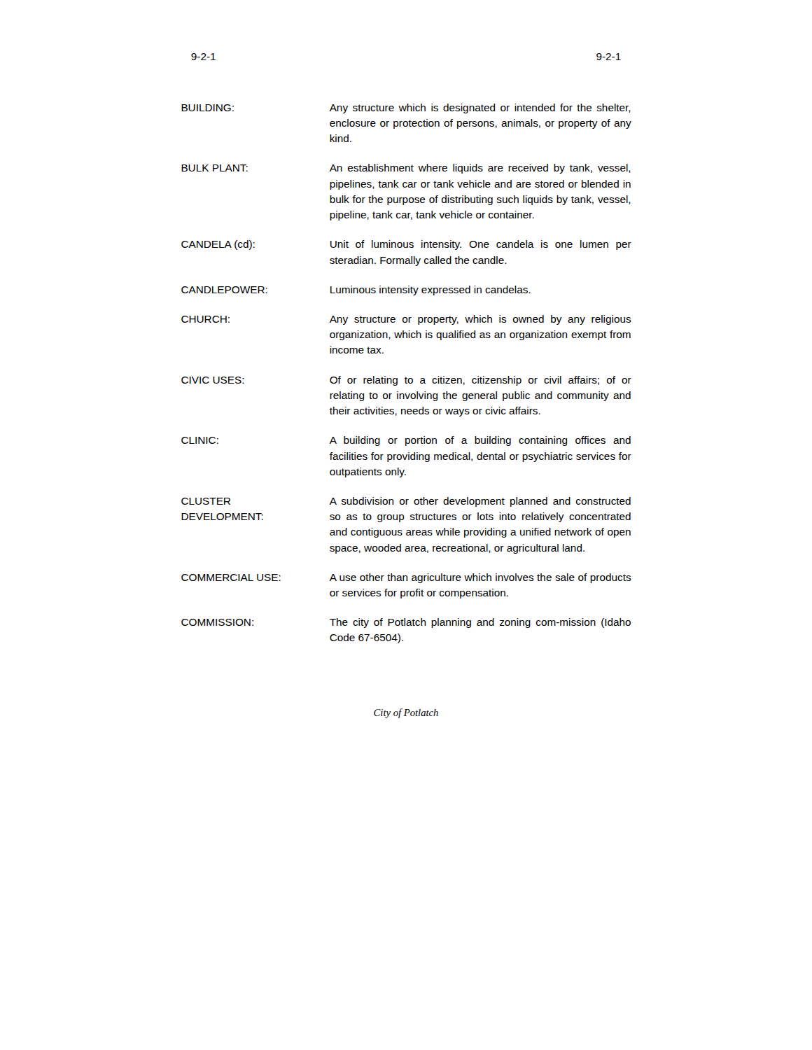9-2-1 9-2-1
| BUILDING: | Any structure which is designated or intended for the shelter, enclosure or protection of persons, animals, or property of any kind. |
| BULK PLANT: | An establishment where liquids are received by tank, vessel, pipelines, tank car or tank vehicle and are stored or blended in bulk for the purpose of distributing such liquids by tank, vessel, pipeline, tank car, tank vehicle or container. |
| CANDELA (cd): | Unit of luminous intensity. One candela is one lumen per steradian. Formally called the candle. |
| CANDLEPOWER: | Luminous intensity expressed in candelas. |
| CHURCH: | Any structure or property, which is owned by any religious organization, which is qualified as an organization exempt from income tax. |
| CIVIC USES: | Of or relating to a citizen, citizenship or civil affairs; of or relating to or involving the general public and community and their activities, needs or ways or civic affairs. |
| CLINIC: | A building or portion of a building containing offices and facilities for providing medical, dental or psychiatric services for outpatients only. |
| CLUSTER DEVELOPMENT: | A subdivision or other development planned and constructed so as to group structures or lots into relatively concentrated and contiguous areas while providing a unified network of open space, wooded area, recreational, or agricultural land. |
| COMMERCIAL USE: | A use other than agriculture which involves the sale of products or services for profit or compensation. |
| COMMISSION: | The city of Potlatch planning and zoning com-mission (Idaho Code 67-6504). |
City of Potlatch